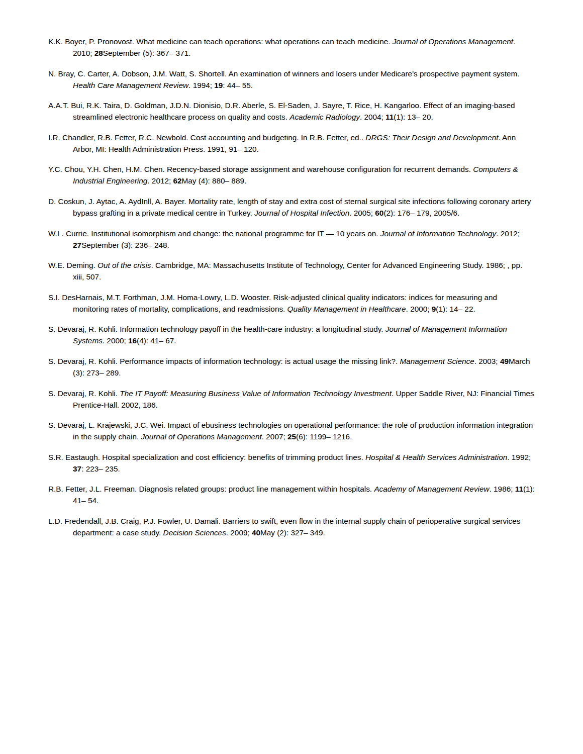K.K. Boyer, P. Pronovost. What medicine can teach operations: what operations can teach medicine. Journal of Operations Management. 2010; 28 September (5): 367– 371.
N. Bray, C. Carter, A. Dobson, J.M. Watt, S. Shortell. An examination of winners and losers under Medicare's prospective payment system. Health Care Management Review. 1994; 19: 44– 55.
A.A.T. Bui, R.K. Taira, D. Goldman, J.D.N. Dionisio, D.R. Aberle, S. El-Saden, J. Sayre, T. Rice, H. Kangarloo. Effect of an imaging-based streamlined electronic healthcare process on quality and costs. Academic Radiology. 2004; 11(1): 13– 20.
I.R. Chandler, R.B. Fetter, R.C. Newbold. Cost accounting and budgeting. In R.B. Fetter, ed.. DRGS: Their Design and Development. Ann Arbor, MI: Health Administration Press. 1991, 91– 120.
Y.C. Chou, Y.H. Chen, H.M. Chen. Recency-based storage assignment and warehouse configuration for recurrent demands. Computers & Industrial Engineering. 2012; 62 May (4): 880– 889.
D. Coskun, J. Aytac, A. AydInll, A. Bayer. Mortality rate, length of stay and extra cost of sternal surgical site infections following coronary artery bypass grafting in a private medical centre in Turkey. Journal of Hospital Infection. 2005; 60(2): 176– 179, 2005/6.
W.L. Currie. Institutional isomorphism and change: the national programme for IT — 10 years on. Journal of Information Technology. 2012; 27 September (3): 236– 248.
W.E. Deming. Out of the crisis. Cambridge, MA: Massachusetts Institute of Technology, Center for Advanced Engineering Study. 1986; , pp. xiii, 507.
S.I. DesHarnais, M.T. Forthman, J.M. Homa-Lowry, L.D. Wooster. Risk-adjusted clinical quality indicators: indices for measuring and monitoring rates of mortality, complications, and readmissions. Quality Management in Healthcare. 2000; 9(1): 14– 22.
S. Devaraj, R. Kohli. Information technology payoff in the health-care industry: a longitudinal study. Journal of Management Information Systems. 2000; 16(4): 41– 67.
S. Devaraj, R. Kohli. Performance impacts of information technology: is actual usage the missing link?. Management Science. 2003; 49 March (3): 273– 289.
S. Devaraj, R. Kohli. The IT Payoff: Measuring Business Value of Information Technology Investment. Upper Saddle River, NJ: Financial Times Prentice-Hall. 2002, 186.
S. Devaraj, L. Krajewski, J.C. Wei. Impact of ebusiness technologies on operational performance: the role of production information integration in the supply chain. Journal of Operations Management. 2007; 25(6): 1199– 1216.
S.R. Eastaugh. Hospital specialization and cost efficiency: benefits of trimming product lines. Hospital & Health Services Administration. 1992; 37: 223– 235.
R.B. Fetter, J.L. Freeman. Diagnosis related groups: product line management within hospitals. Academy of Management Review. 1986; 11(1): 41– 54.
L.D. Fredendall, J.B. Craig, P.J. Fowler, U. Damali. Barriers to swift, even flow in the internal supply chain of perioperative surgical services department: a case study. Decision Sciences. 2009; 40 May (2): 327– 349.